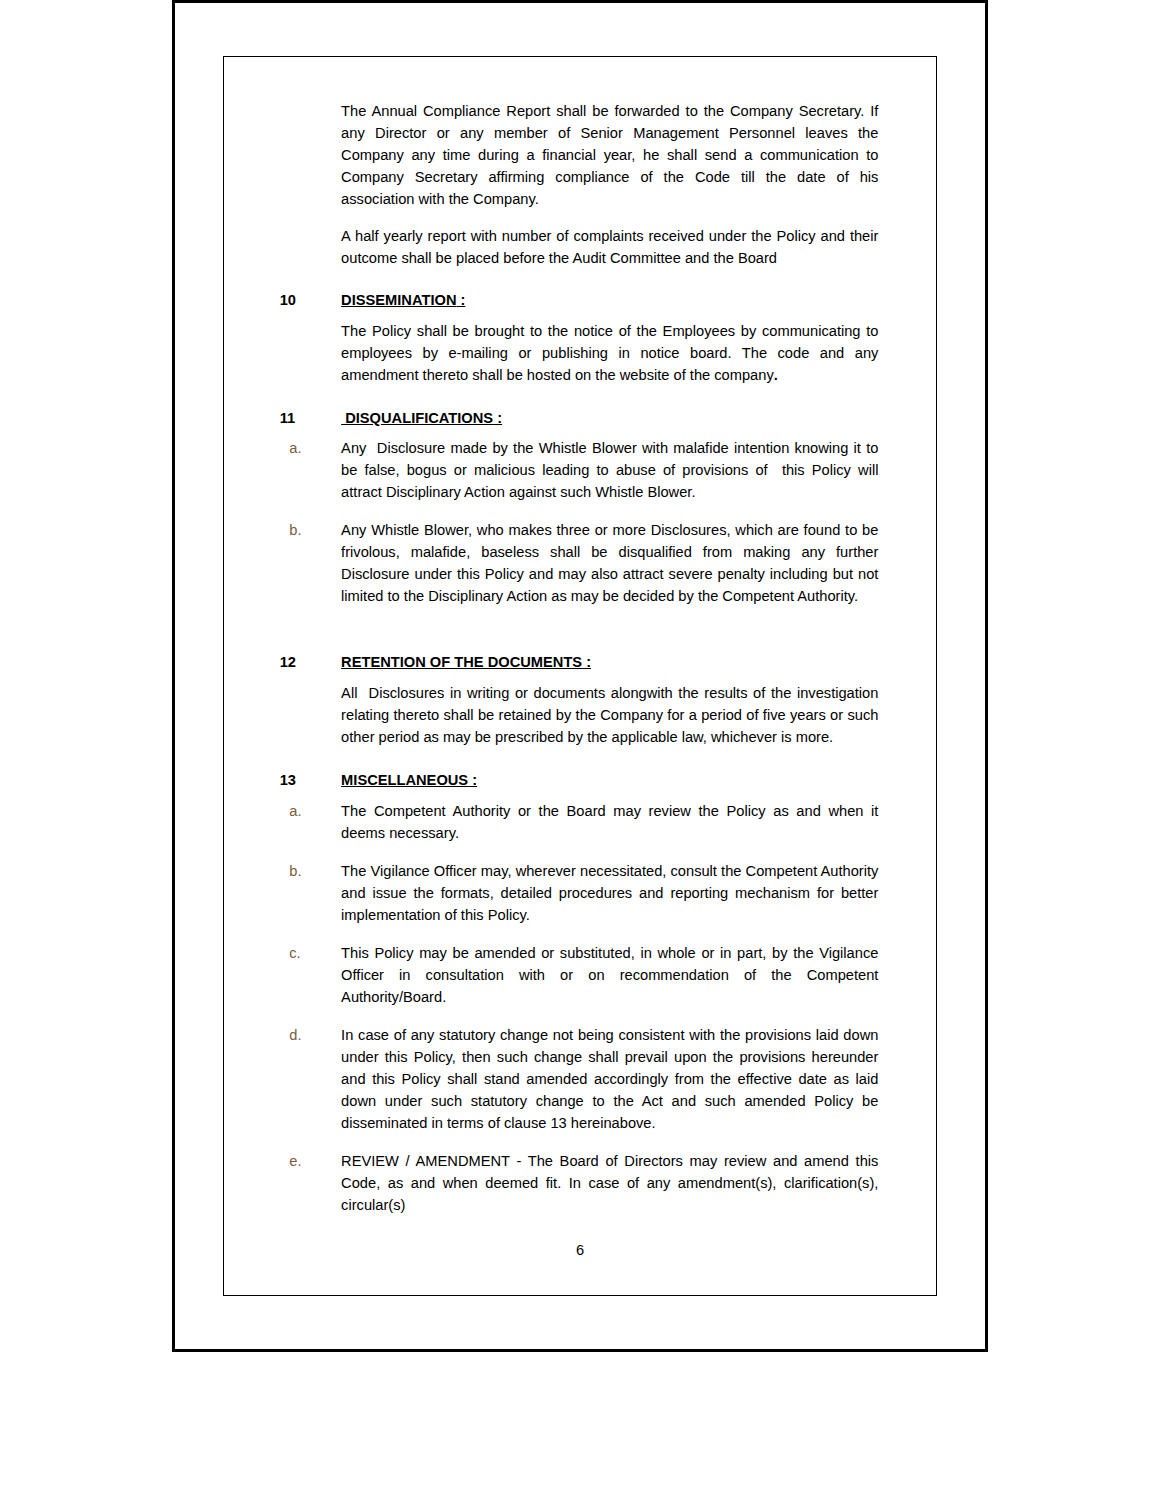The Annual Compliance Report shall be forwarded to the Company Secretary. If any Director or any member of Senior Management Personnel leaves the Company any time during a financial year, he shall send a communication to Company Secretary affirming compliance of the Code till the date of his association with the Company.
A half yearly report with number of complaints received under the Policy and their outcome shall be placed before the Audit Committee and the Board
10
DISSEMINATION :
The Policy shall be brought to the notice of the Employees by communicating to employees by e-mailing or publishing in notice board. The code and any amendment thereto shall be hosted on the website of the company.
11
DISQUALIFICATIONS :
a.
Any Disclosure made by the Whistle Blower with malafide intention knowing it to be false, bogus or malicious leading to abuse of provisions of this Policy will attract Disciplinary Action against such Whistle Blower.
b.
Any Whistle Blower, who makes three or more Disclosures, which are found to be frivolous, malafide, baseless shall be disqualified from making any further Disclosure under this Policy and may also attract severe penalty including but not limited to the Disciplinary Action as may be decided by the Competent Authority.
12
RETENTION OF THE DOCUMENTS :
All Disclosures in writing or documents alongwith the results of the investigation relating thereto shall be retained by the Company for a period of five years or such other period as may be prescribed by the applicable law, whichever is more.
13
MISCELLANEOUS :
a.
The Competent Authority or the Board may review the Policy as and when it deems necessary.
b.
The Vigilance Officer may, wherever necessitated, consult the Competent Authority and issue the formats, detailed procedures and reporting mechanism for better implementation of this Policy.
c.
This Policy may be amended or substituted, in whole or in part, by the Vigilance Officer in consultation with or on recommendation of the Competent Authority/Board.
d.
In case of any statutory change not being consistent with the provisions laid down under this Policy, then such change shall prevail upon the provisions hereunder and this Policy shall stand amended accordingly from the effective date as laid down under such statutory change to the Act and such amended Policy be disseminated in terms of clause 13 hereinabove.
e.
REVIEW / AMENDMENT - The Board of Directors may review and amend this Code, as and when deemed fit. In case of any amendment(s), clarification(s), circular(s)
6